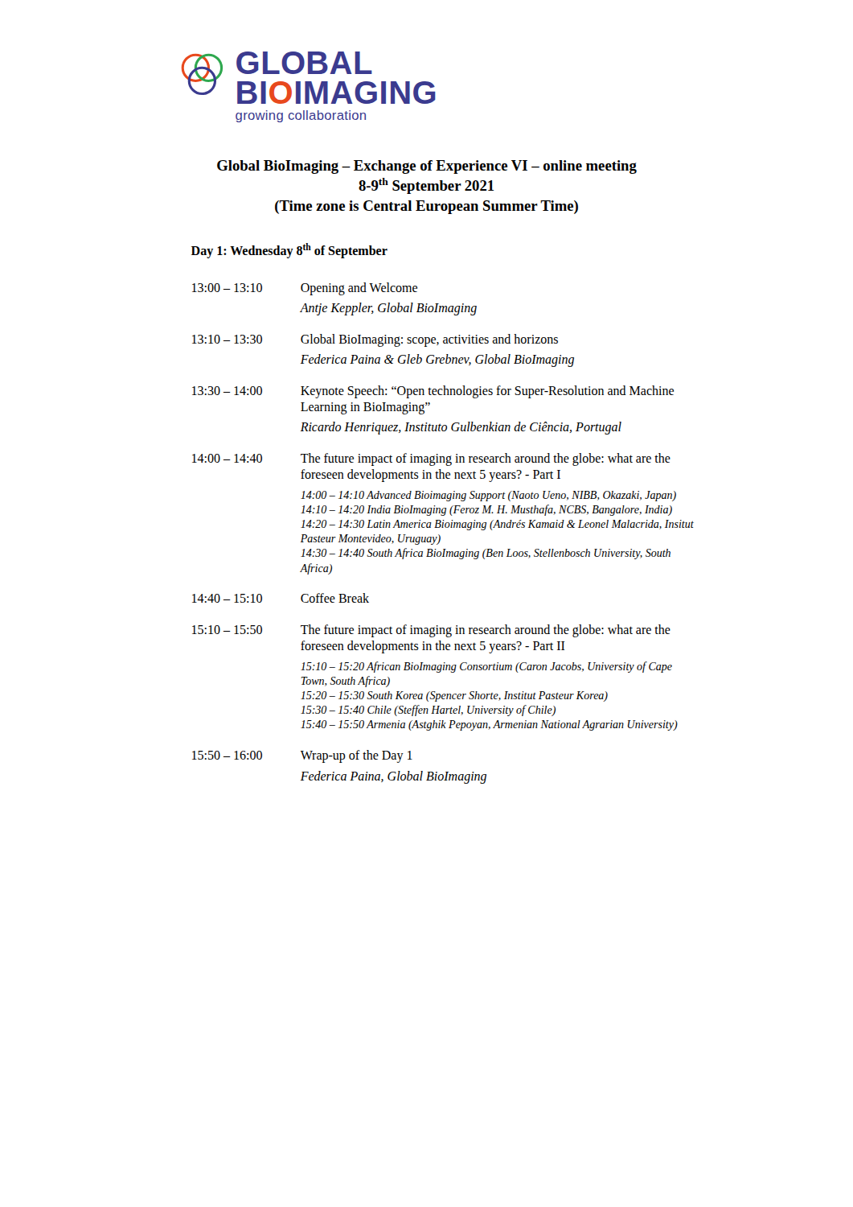GLOBAL
BIOIMAGING
growing collaboration
Global BioImaging – Exchange of Experience VI – online meeting 8-9th September 2021 (Time zone is Central European Summer Time)
Day 1: Wednesday 8th of September
| 13:00 – 13:10 | Opening and Welcome Antje Keppler, Global BioImaging |
| 13:10 – 13:30 | Global BioImaging: scope, activities and horizons Federica Paina & Gleb Grebnev, Global BioImaging |
| 13:30 – 14:00 | Keynote Speech: “Open technologies for Super-Resolution and Machine Learning in BioImaging” Ricardo Henriquez, Instituto Gulbenkian de Ciência, Portugal |
| 14:00 – 14:40 | The future impact of imaging in research around the globe: what are the foreseen developments in the next 5 years? - Part I 14:00 – 14:10 Advanced Bioimaging Support (Naoto Ueno, NIBB, Okazaki, Japan) 14:10 – 14:20 India BioImaging (Feroz M. H. Musthafa, NCBS, Bangalore, India) 14:20 – 14:30 Latin America Bioimaging (Andrés Kamaid & Leonel Malacrida, Insitut Pasteur Montevideo, Uruguay) 14:30 – 14:40 South Africa BioImaging (Ben Loos, Stellenbosch University, South Africa) |
| 14:40 – 15:10 | Coffee Break |
| 15:10 – 15:50 | The future impact of imaging in research around the globe: what are the foreseen developments in the next 5 years? - Part II 15:10 – 15:20 African BioImaging Consortium (Caron Jacobs, University of Cape Town, South Africa) 15:20 – 15:30 South Korea (Spencer Shorte, Institut Pasteur Korea) 15:30 – 15:40 Chile (Steffen Hartel, University of Chile) 15:40 – 15:50 Armenia (Astghik Pepoyan, Armenian National Agrarian University) |
| 15:50 – 16:00 | Wrap-up of the Day 1 Federica Paina, Global BioImaging |